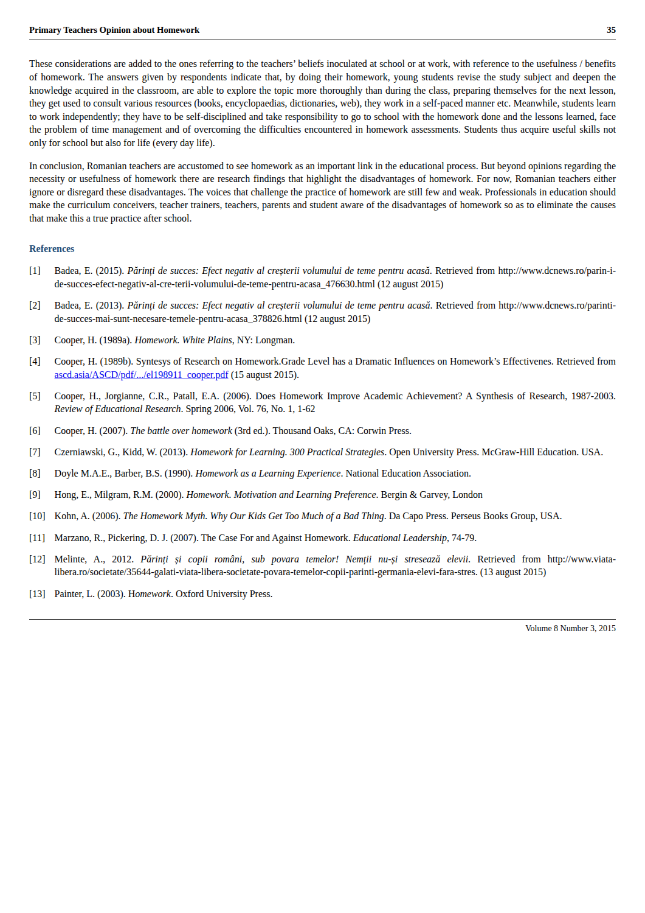Primary Teachers Opinion about Homework 35
These considerations are added to the ones referring to the teachers’ beliefs inoculated at school or at work, with reference to the usefulness / benefits of homework. The answers given by respondents indicate that, by doing their homework, young students revise the study subject and deepen the knowledge acquired in the classroom, are able to explore the topic more thoroughly than during the class, preparing themselves for the next lesson, they get used to consult various resources (books, encyclopaedias, dictionaries, web), they work in a self-paced manner etc. Meanwhile, students learn to work independently; they have to be self-disciplined and take responsibility to go to school with the homework done and the lessons learned, face the problem of time management and of overcoming the difficulties encountered in homework assessments. Students thus acquire useful skills not only for school but also for life (every day life).
In conclusion, Romanian teachers are accustomed to see homework as an important link in the educational process. But beyond opinions regarding the necessity or usefulness of homework there are research findings that highlight the disadvantages of homework. For now, Romanian teachers either ignore or disregard these disadvantages. The voices that challenge the practice of homework are still few and weak. Professionals in education should make the curriculum conceivers, teacher trainers, teachers, parents and student aware of the disadvantages of homework so as to eliminate the causes that make this a true practice after school.
References
[1] Badea, E. (2015). Părinți de succes: Efect negativ al creșterii volumului de teme pentru acasă. Retrieved from http://www.dcnews.ro/parin-i-de-succes-efect-negativ-al-cre-terii-volumului-de-teme-pentru-acasa_476630.html (12 august 2015)
[2] Badea, E. (2013). Părinți de succes: Efect negativ al creșterii volumului de teme pentru acasă. Retrieved from http://www.dcnews.ro/parinti-de-succes-mai-sunt-necesare-temele-pentru-acasa_378826.html (12 august 2015)
[3] Cooper, H. (1989a). Homework. White Plains, NY: Longman.
[4] Cooper, H. (1989b). Syntesys of Research on Homework.Grade Level has a Dramatic Influences on Homework’s Effectivenes. Retrieved from ascd.asia/ASCD/pdf/.../el198911_cooper.pdf (15 august 2015).
[5] Cooper, H., Jorgianne, C.R., Patall, E.A. (2006). Does Homework Improve Academic Achievement? A Synthesis of Research, 1987-2003. Review of Educational Research. Spring 2006, Vol. 76, No. 1, 1-62
[6] Cooper, H. (2007). The battle over homework (3rd ed.). Thousand Oaks, CA: Corwin Press.
[7] Czerniawski, G., Kidd, W. (2013). Homework for Learning. 300 Practical Strategies. Open University Press. McGraw-Hill Education. USA.
[8] Doyle M.A.E., Barber, B.S. (1990). Homework as a Learning Experience. National Education Association.
[9] Hong, E., Milgram, R.M. (2000). Homework. Motivation and Learning Preference. Bergin & Garvey, London
[10] Kohn, A. (2006). The Homework Myth. Why Our Kids Get Too Much of a Bad Thing. Da Capo Press. Perseus Books Group, USA.
[11] Marzano, R., Pickering, D. J. (2007). The Case For and Against Homework. Educational Leadership, 74-79.
[12] Melinte, A., 2012. Părinți și copii români, sub povara temelor! Nemții nu-și stresează elevii. Retrieved from http://www.viata-libera.ro/societate/35644-galati-viata-libera-societate-povara-temelor-copii-parinti-germania-elevi-fara-stres. (13 august 2015)
[13] Painter, L. (2003). Homework. Oxford University Press.
Volume 8 Number 3, 2015